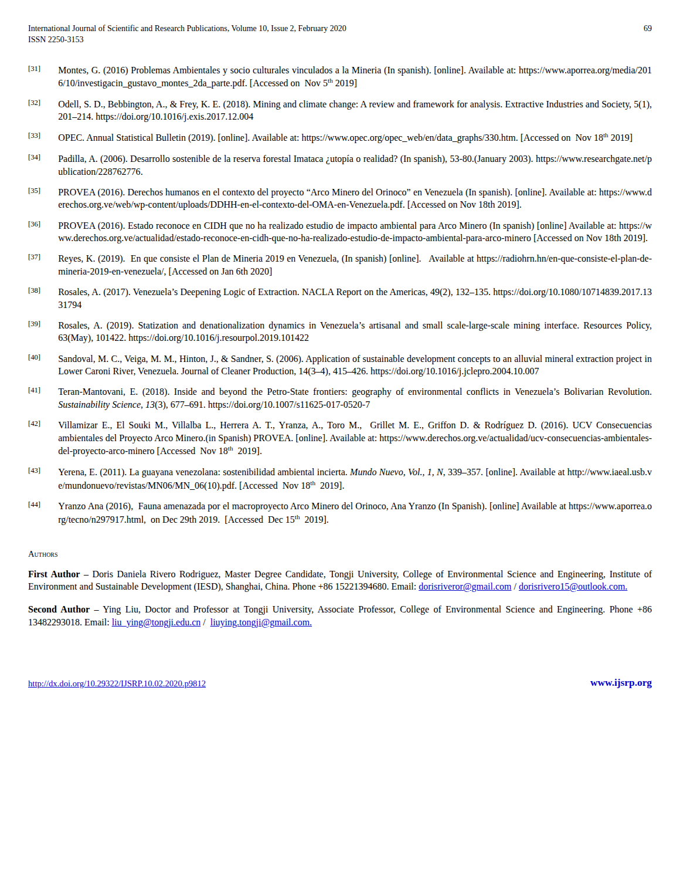International Journal of Scientific and Research Publications, Volume 10, Issue 2, February 2020
ISSN 2250-3153
69
[31] Montes, G. (2016) Problemas Ambientales y socio culturales vinculados a la Mineria (In spanish). [online]. Available at: https://www.aporrea.org/media/2016/10/investigacin_gustavo_montes_2da_parte.pdf. [Accessed on Nov 5th 2019]
[32] Odell, S. D., Bebbington, A., & Frey, K. E. (2018). Mining and climate change: A review and framework for analysis. Extractive Industries and Society, 5(1), 201–214. https://doi.org/10.1016/j.exis.2017.12.004
[33] OPEC. Annual Statistical Bulletin (2019). [online]. Available at: https://www.opec.org/opec_web/en/data_graphs/330.htm. [Accessed on Nov 18th 2019]
[34] Padilla, A. (2006). Desarrollo sostenible de la reserva forestal Imataca ¿utopía o realidad? (In spanish), 53-80.(January 2003). https://www.researchgate.net/publication/228762776.
[35] PROVEA (2016). Derechos humanos en el contexto del proyecto “Arco Minero del Orinoco” en Venezuela (In spanish). [online]. Available at: https://www.derechos.org.ve/web/wp-content/uploads/DDHH-en-el-contexto-del-OMA-en-Venezuela.pdf. [Accessed on Nov 18th 2019].
[36] PROVEA (2016). Estado reconoce en CIDH que no ha realizado estudio de impacto ambiental para Arco Minero (In spanish) [online] Available at: https://www.derechos.org.ve/actualidad/estado-reconoce-en-cidh-que-no-ha-realizado-estudio-de-impacto-ambiental-para-arco-minero [Accessed on Nov 18th 2019].
[37] Reyes, K. (2019). En que consiste el Plan de Mineria 2019 en Venezuela, (In spanish) [online]. Available at https://radiohrn.hn/en-que-consiste-el-plan-de-mineria-2019-en-venezuela/, [Accessed on Jan 6th 2020]
[38] Rosales, A. (2017). Venezuela’s Deepening Logic of Extraction. NACLA Report on the Americas, 49(2), 132–135. https://doi.org/10.1080/10714839.2017.1331794
[39] Rosales, A. (2019). Statization and denationalization dynamics in Venezuela’s artisanal and small scale-large-scale mining interface. Resources Policy, 63(May), 101422. https://doi.org/10.1016/j.resourpol.2019.101422
[40] Sandoval, M. C., Veiga, M. M., Hinton, J., & Sandner, S. (2006). Application of sustainable development concepts to an alluvial mineral extraction project in Lower Caroni River, Venezuela. Journal of Cleaner Production, 14(3–4), 415–426. https://doi.org/10.1016/j.jclepro.2004.10.007
[41] Teran-Mantovani, E. (2018). Inside and beyond the Petro-State frontiers: geography of environmental conflicts in Venezuela’s Bolivarian Revolution. Sustainability Science, 13(3), 677–691. https://doi.org/10.1007/s11625-017-0520-7
[42] Villamizar E., El Souki M., Villalba L., Herrera A. T., Yranza, A., Toro M., Grillet M. E., Griffon D. & Rodríguez D. (2016). UCV Consecuencias ambientales del Proyecto Arco Minero.(in Spanish) PROVEA. [online]. Available at: https://www.derechos.org.ve/actualidad/ucv-consecuencias-ambientales-del-proyecto-arco-minero [Accessed Nov 18th 2019].
[43] Yerena, E. (2011). La guayana venezolana: sostenibilidad ambiental incierta. Mundo Nuevo, Vol., 1, N, 339–357. [online]. Available at http://www.iaeal.usb.ve/mundonuevo/revistas/MN06/MN_06(10).pdf. [Accessed Nov 18th 2019].
[44] Yranzo Ana (2016), Fauna amenazada por el macroproyecto Arco Minero del Orinoco, Ana Yranzo (In Spanish). [online] Available at https://www.aporrea.org/tecno/n297917.html, on Dec 29th 2019. [Accessed Dec 15th 2019].
Authors
First Author – Doris Daniela Rivero Rodriguez, Master Degree Candidate, Tongji University, College of Environmental Science and Engineering, Institute of Environment and Sustainable Development (IESD), Shanghai, China. Phone +86 15221394680. Email: dorisriveror@gmail.com / dorisrivero15@outlook.com.
Second Author – Ying Liu, Doctor and Professor at Tongji University, Associate Professor, College of Environmental Science and Engineering. Phone +86 13482293018. Email: liu_ying@tongji.edu.cn / liuying.tongji@gmail.com.
http://dx.doi.org/10.29322/IJSRP.10.02.2020.p9812
www.ijsrp.org